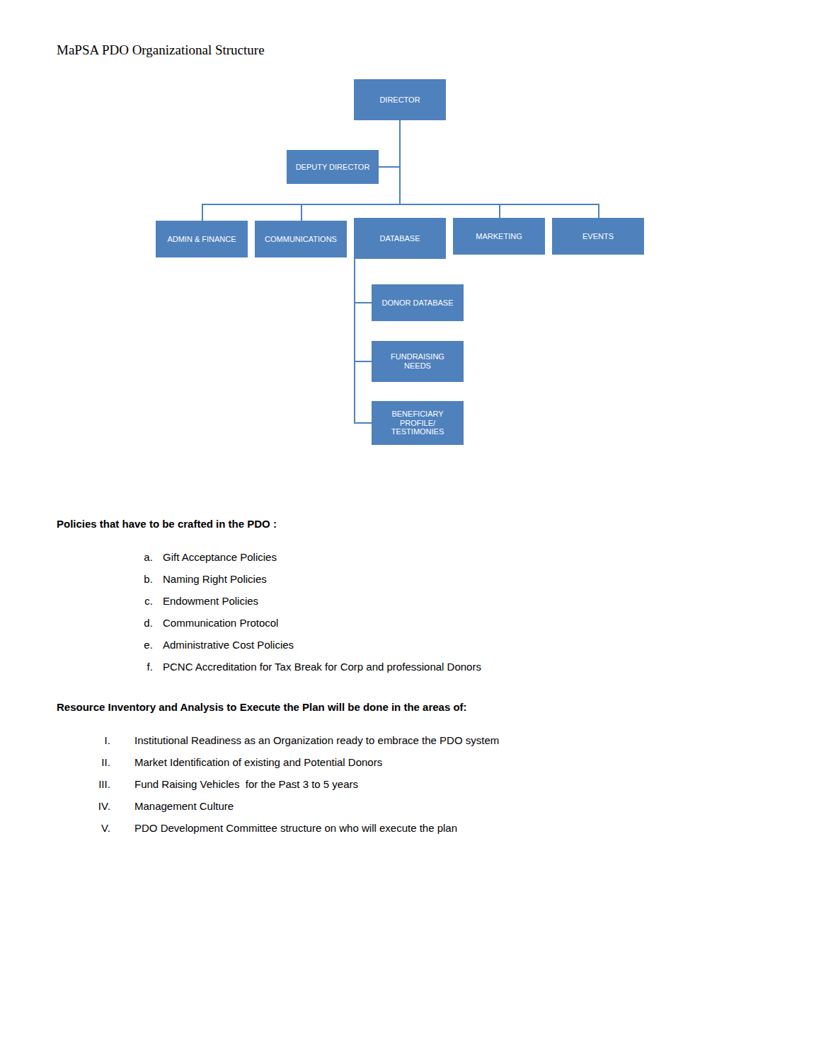MaPSA PDO Organizational Structure
DIRECTOR
DEPUTY DIRECTOR
ADMIN & FINANCE
COMMUNICATIONS
DATABASE
MARKETING
EVENTS
DONOR DATABASE
FUNDRAISING
NEEDS
BENEFICIARY
PROFILE/
TESTIMONIES
Policies that have to be crafted in the PDO :
Gift Acceptance Policies
Naming Right Policies
Endowment Policies
Communication Protocol
Administrative Cost Policies
PCNC Accreditation for Tax Break for Corp and professional Donors
Resource Inventory and Analysis to Execute the Plan will be done in the areas of:
Institutional Readiness as an Organization ready to embrace the PDO system
Market Identification of existing and Potential Donors
Fund Raising Vehicles for the Past 3 to 5 years
Management Culture
PDO Development Committee structure on who will execute the plan